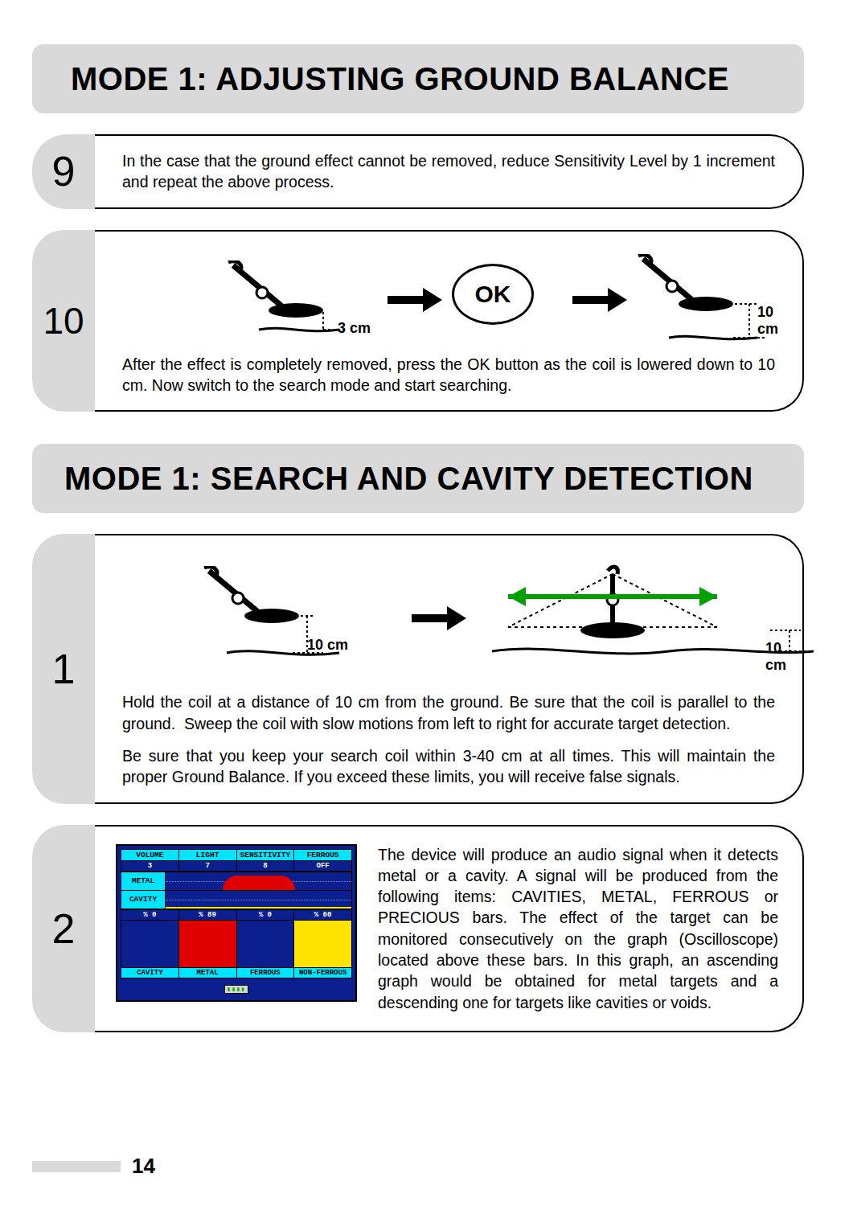MODE 1: ADJUSTING GROUND BALANCE
9
In the case that the ground effect cannot be removed, reduce Sensitivity Level by 1 increment and repeat the above process.
10
3 cm
OK
10 cm
After the effect is completely removed, press the OK button as the coil is lowered down to 10 cm. Now switch to the search mode and start searching.
MODE 1: SEARCH AND CAVITY DETECTION
1
10 cm
10 cm
Hold the coil at a distance of 10 cm from the ground. Be sure that the coil is parallel to the ground. Sweep the coil with slow motions from left to right for accurate target detection.
Be sure that you keep your search coil within 3-40 cm at all times. This will maintain the proper Ground Balance. If you exceed these limits, you will receive false signals.
2
| VOLUME | LIGHT | SENSITIVITY | FERROUS |
| 3 | 7 | 8 | OFF |
| METAL | |
| CAVITY | |
| % 0 | % 89 | % 0 | % 60 |
| CAVITY | METAL | FERROUS | NON-FERROUS |
▮▮▮▮
The device will produce an audio signal when it detects metal or a cavity. A signal will be produced from the following items: CAVITIES, METAL, FERROUS or PRECIOUS bars. The effect of the target can be monitored consecutively on the graph (Oscilloscope) located above these bars. In this graph, an ascending graph would be obtained for metal targets and a descending one for targets like cavities or voids.
14